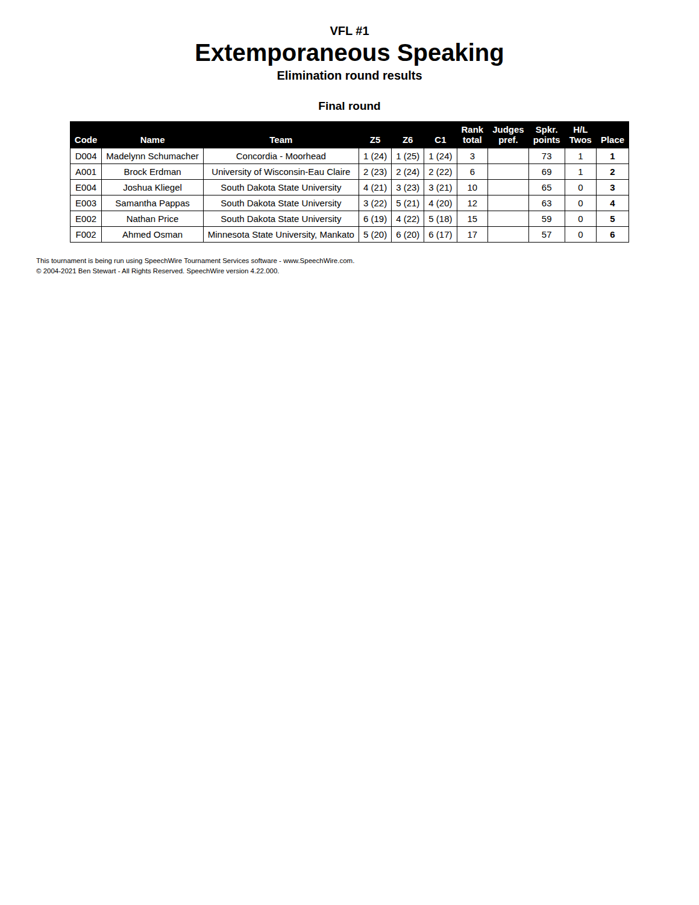VFL #1
Extemporaneous Speaking
Elimination round results
Final round
| Code | Name | Team | Z5 | Z6 | C1 | Rank total | Judges pref. | Spkr. points | H/L Twos | Place |
| --- | --- | --- | --- | --- | --- | --- | --- | --- | --- | --- |
| D004 | Madelynn Schumacher | Concordia - Moorhead | 1 (24) | 1 (25) | 1 (24) | 3 | | 73 | 1 | 1 |
| A001 | Brock Erdman | University of Wisconsin-Eau Claire | 2 (23) | 2 (24) | 2 (22) | 6 | | 69 | 1 | 2 |
| E004 | Joshua Kliegel | South Dakota State University | 4 (21) | 3 (23) | 3 (21) | 10 | | 65 | 0 | 3 |
| E003 | Samantha Pappas | South Dakota State University | 3 (22) | 5 (21) | 4 (20) | 12 | | 63 | 0 | 4 |
| E002 | Nathan Price | South Dakota State University | 6 (19) | 4 (22) | 5 (18) | 15 | | 59 | 0 | 5 |
| F002 | Ahmed Osman | Minnesota State University, Mankato | 5 (20) | 6 (20) | 6 (17) | 17 | | 57 | 0 | 6 |
This tournament is being run using SpeechWire Tournament Services software - www.SpeechWire.com.
© 2004-2021 Ben Stewart - All Rights Reserved. SpeechWire version 4.22.000.